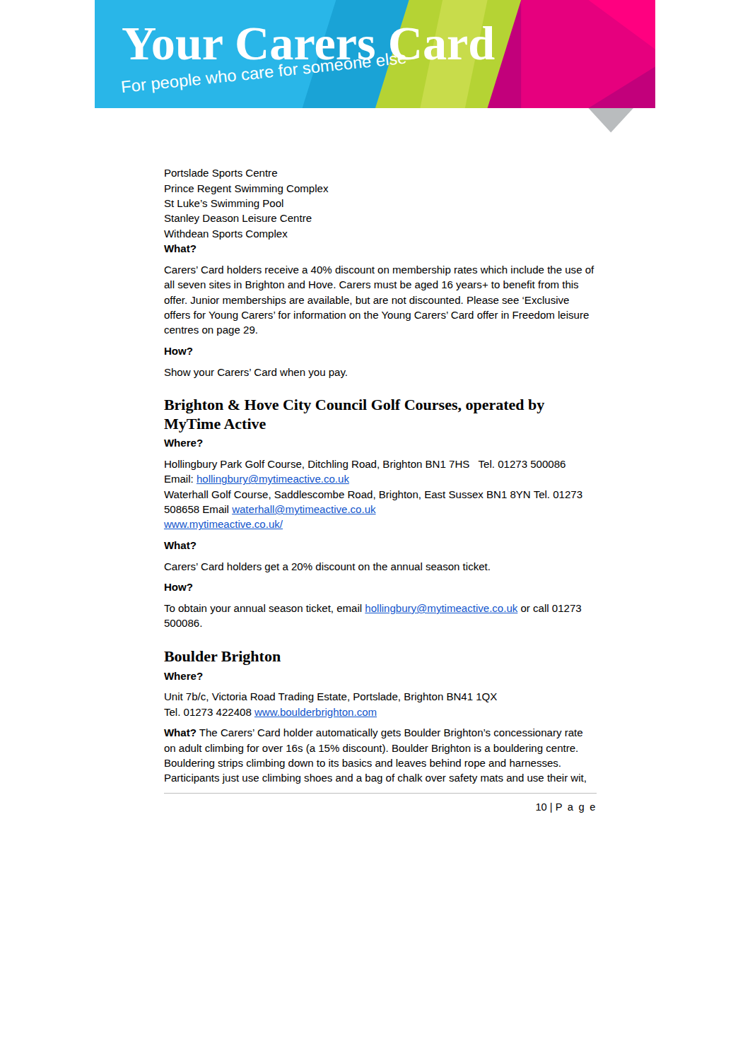Your Carers Card For people who care for someone else
Portslade Sports Centre
Prince Regent Swimming Complex
St Luke’s Swimming Pool
Stanley Deason Leisure Centre
Withdean Sports Complex
What?
Carers’ Card holders receive a 40% discount on membership rates which include the use of all seven sites in Brighton and Hove. Carers must be aged 16 years+ to benefit from this offer. Junior memberships are available, but are not discounted. Please see ‘Exclusive offers for Young Carers’ for information on the Young Carers’ Card offer in Freedom leisure centres on page 29.
How?
Show your Carers’ Card when you pay.
Brighton & Hove City Council Golf Courses, operated by MyTime Active
Where?
Hollingbury Park Golf Course, Ditchling Road, Brighton BN1 7HS Tel. 01273 500086 Email: hollingbury@mytimeactive.co.uk
Waterhall Golf Course, Saddlescombe Road, Brighton, East Sussex BN1 8YN Tel. 01273 508658 Email waterhall@mytimeactive.co.uk
www.mytimeactive.co.uk/
What?
Carers’ Card holders get a 20% discount on the annual season ticket.
How?
To obtain your annual season ticket, email hollingbury@mytimeactive.co.uk or call 01273 500086.
Boulder Brighton
Where?
Unit 7b/c, Victoria Road Trading Estate, Portslade, Brighton BN41 1QX
Tel. 01273 422408 www.boulderbrighton.com
What? The Carers’ Card holder automatically gets Boulder Brighton’s concessionary rate on adult climbing for over 16s (a 15% discount). Boulder Brighton is a bouldering centre. Bouldering strips climbing down to its basics and leaves behind rope and harnesses. Participants just use climbing shoes and a bag of chalk over safety mats and use their wit,
10 | P a g e